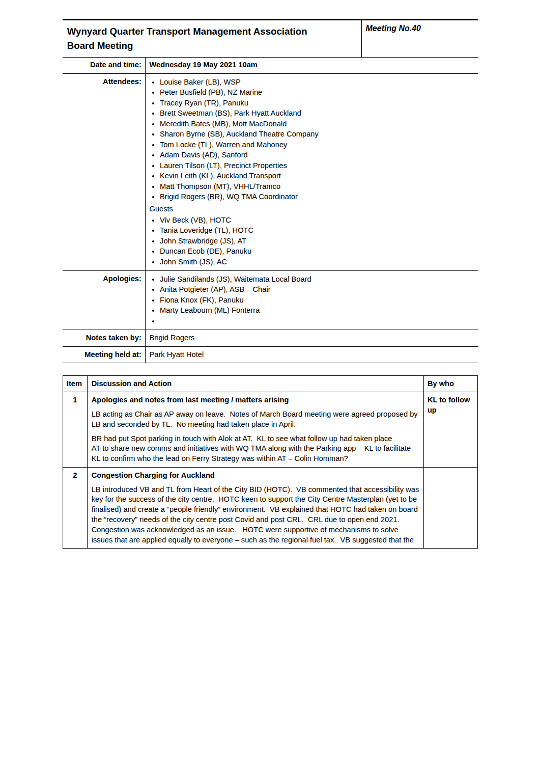| Wynyard Quarter Transport Management Association Board Meeting | Meeting No.40 |
| Date and time: | Wednesday 19 May 2021 10am |
| Attendees: | Louise Baker (LB), WSP Peter Busfield (PB), NZ Marine Tracey Ryan (TR), Panuku Brett Sweetman (BS), Park Hyatt Auckland Meredith Bates (MB), Mott MacDonald Sharon Byrne (SB), Auckland Theatre Company Tom Locke (TL), Warren and Mahoney Adam Davis (AD), Sanford Lauren Tilson (LT), Precinct Properties Kevin Leith (KL), Auckland Transport Matt Thompson (MT), VHHL/Tramco Brigid Rogers (BR), WQ TMA Coordinator Guests Viv Beck (VB), HOTC Tania Loveridge (TL), HOTC John Strawbridge (JS), AT Duncan Ecob (DE), Panuku John Smith (JS), AC |
| Apologies: | Julie Sandilands (JS), Waitemata Local Board Anita Potgieter (AP), ASB – Chair Fiona Knox (FK), Panuku Marty Leabourn (ML) Fonterra |
| Notes taken by: | Brigid Rogers |
| Meeting held at: | Park Hyatt Hotel |
| Item | Discussion and Action | By who |
| --- | --- | --- |
| 1 | Apologies and notes from last meeting / matters arising LB acting as Chair as AP away on leave. Notes of March Board meeting were agreed proposed by LB and seconded by TL. No meeting had taken place in April. BR had put Spot parking in touch with Alok at AT. KL to see what follow up had taken place AT to share new comms and initiatives with WQ TMA along with the Parking app – KL to facilitate KL to confirm who the lead on Ferry Strategy was within AT – Colin Homman? | KL to follow up |
| 2 | Congestion Charging for Auckland LB introduced VB and TL from Heart of the City BID (HOTC). VB commented that accessibility was key for the success of the city centre. HOTC keen to support the City Centre Masterplan (yet to be finalised) and create a “people friendly” environment. VB explained that HOTC had taken on board the “recovery” needs of the city centre post Covid and post CRL. CRL due to open end 2021. Congestion was acknowledged as an issue. HOTC were supportive of mechanisms to solve issues that are applied equally to everyone – such as the regional fuel tax. VB suggested that the | |